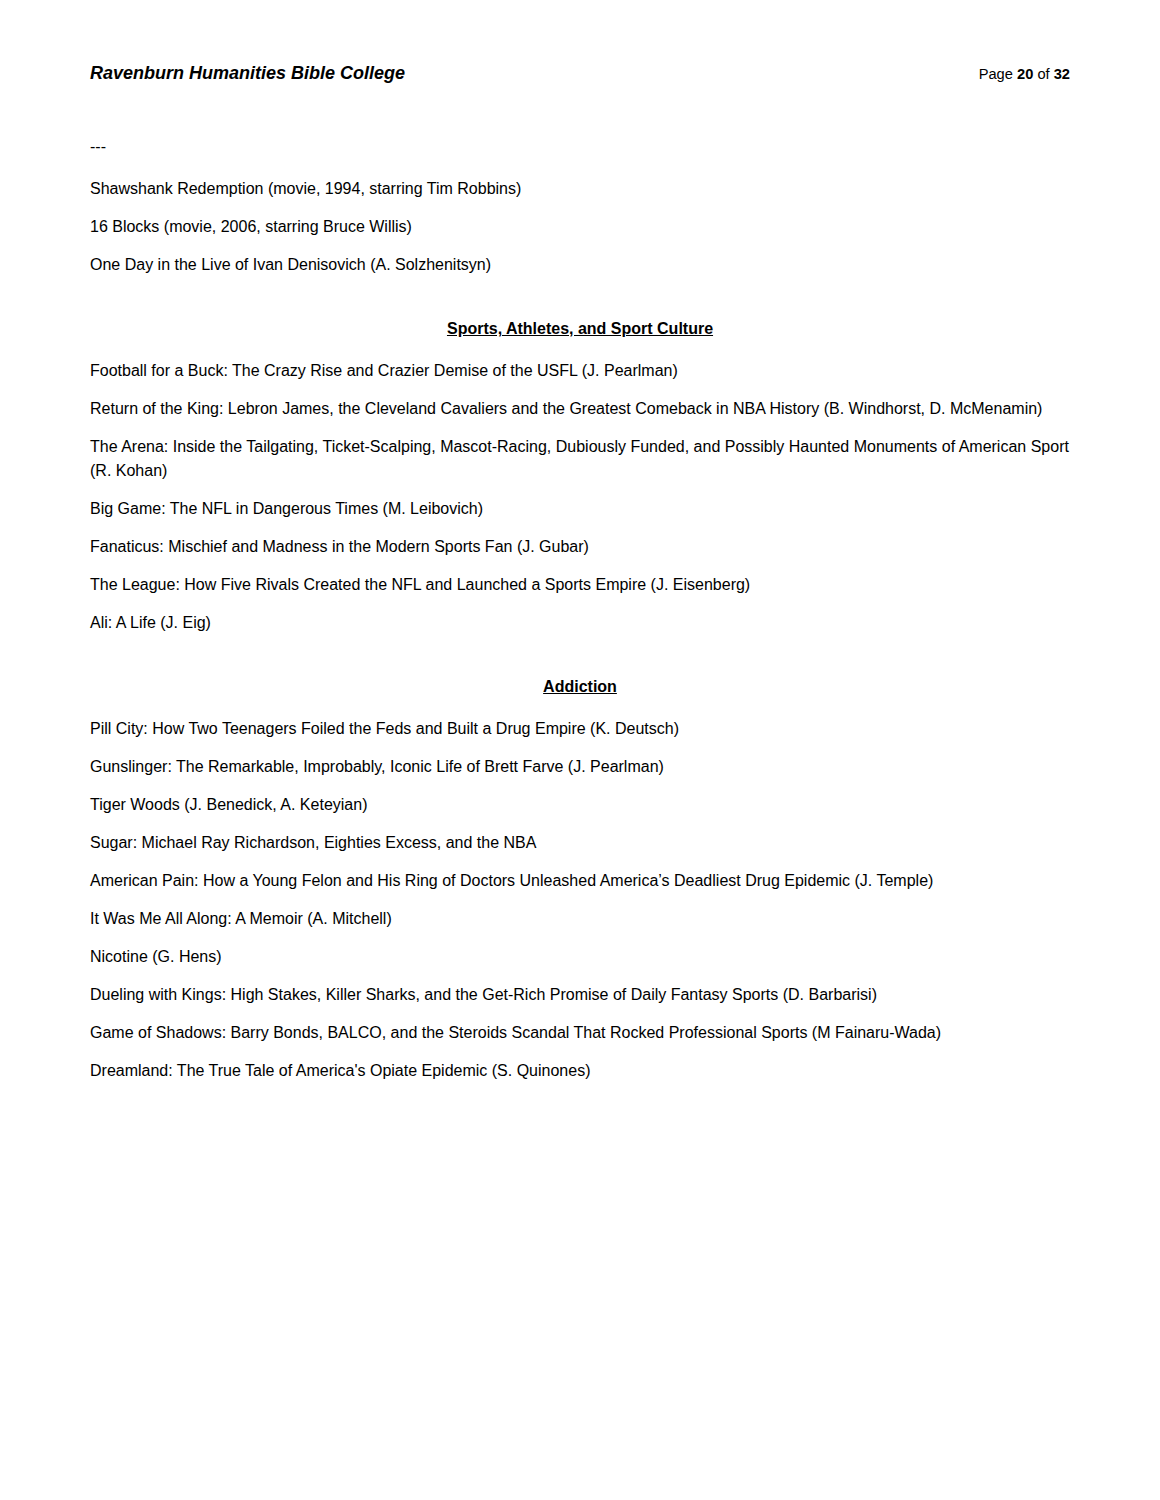Ravenburn Humanities Bible College Page 20 of 32
---
Shawshank Redemption (movie, 1994, starring Tim Robbins)
16 Blocks (movie, 2006, starring Bruce Willis)
One Day in the Live of Ivan Denisovich (A. Solzhenitsyn)
Sports, Athletes, and Sport Culture
Football for a Buck: The Crazy Rise and Crazier Demise of the USFL (J. Pearlman)
Return of the King: Lebron James, the Cleveland Cavaliers and the Greatest Comeback in NBA History (B. Windhorst, D. McMenamin)
The Arena: Inside the Tailgating, Ticket-Scalping, Mascot-Racing, Dubiously Funded, and Possibly Haunted Monuments of American Sport (R. Kohan)
Big Game: The NFL in Dangerous Times (M. Leibovich)
Fanaticus: Mischief and Madness in the Modern Sports Fan (J. Gubar)
The League: How Five Rivals Created the NFL and Launched a Sports Empire (J. Eisenberg)
Ali: A Life (J. Eig)
Addiction
Pill City: How Two Teenagers Foiled the Feds and Built a Drug Empire (K. Deutsch)
Gunslinger: The Remarkable, Improbably, Iconic Life of Brett Farve (J. Pearlman)
Tiger Woods (J. Benedick, A. Keteyian)
Sugar: Michael Ray Richardson, Eighties Excess, and the NBA
American Pain: How a Young Felon and His Ring of Doctors Unleashed America’s Deadliest Drug Epidemic (J. Temple)
It Was Me All Along: A Memoir (A. Mitchell)
Nicotine (G. Hens)
Dueling with Kings: High Stakes, Killer Sharks, and the Get-Rich Promise of Daily Fantasy Sports (D. Barbarisi)
Game of Shadows: Barry Bonds, BALCO, and the Steroids Scandal That Rocked Professional Sports (M Fainaru-Wada)
Dreamland: The True Tale of America's Opiate Epidemic (S. Quinones)